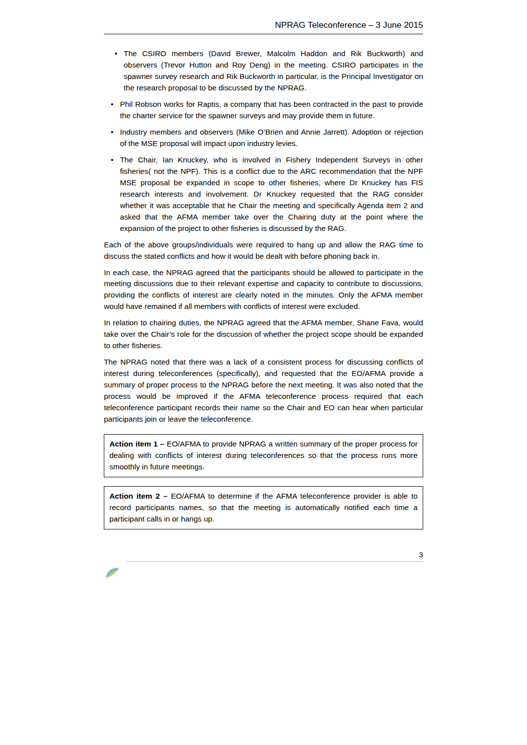NPRAG Teleconference – 3 June 2015
The CSIRO members (David Brewer, Malcolm Haddon and Rik Buckworth) and observers (Trevor Hutton and Roy Deng) in the meeting. CSIRO participates in the spawner survey research and Rik Buckworth in particular, is the Principal Investigator on the research proposal to be discussed by the NPRAG.
Phil Robson works for Raptis, a company that has been contracted in the past to provide the charter service for the spawner surveys and may provide them in future.
Industry members and observers (Mike O’Brien and Annie Jarrett). Adoption or rejection of the MSE proposal will impact upon industry levies.
The Chair, Ian Knuckey, who is involved in Fishery Independent Surveys in other fisheries( not the NPF). This is a conflict due to the ARC recommendation that the NPF MSE proposal be expanded in scope to other fisheries, where Dr Knuckey has FIS research interests and involvement. Dr Knuckey requested that the RAG consider whether it was acceptable that he Chair the meeting and specifically Agenda item 2 and asked that the AFMA member take over the Chairing duty at the point where the expansion of the project to other fisheries is discussed by the RAG.
Each of the above groups/individuals were required to hang up and allow the RAG time to discuss the stated conflicts and how it would be dealt with before phoning back in.
In each case, the NPRAG agreed that the participants should be allowed to participate in the meeting discussions due to their relevant expertise and capacity to contribute to discussions, providing the conflicts of interest are clearly noted in the minutes. Only the AFMA member would have remained if all members with conflicts of interest were excluded.
In relation to chairing duties, the NPRAG agreed that the AFMA member, Shane Fava, would take over the Chair’s role for the discussion of whether the project scope should be expanded to other fisheries.
The NPRAG noted that there was a lack of a consistent process for discussing conflicts of interest during teleconferences (specifically), and requested that the EO/AFMA provide a summary of proper process to the NPRAG before the next meeting. It was also noted that the process would be improved if the AFMA teleconference process required that each teleconference participant records their name so the Chair and EO can hear when particular participants join or leave the teleconference.
Action item 1 – EO/AFMA to provide NPRAG a written summary of the proper process for dealing with conflicts of interest during teleconferences so that the process runs more smoothly in future meetings.
Action item 2 – EO/AFMA to determine if the AFMA teleconference provider is able to record participants names, so that the meeting is automatically notified each time a participant calls in or hangs up.
3